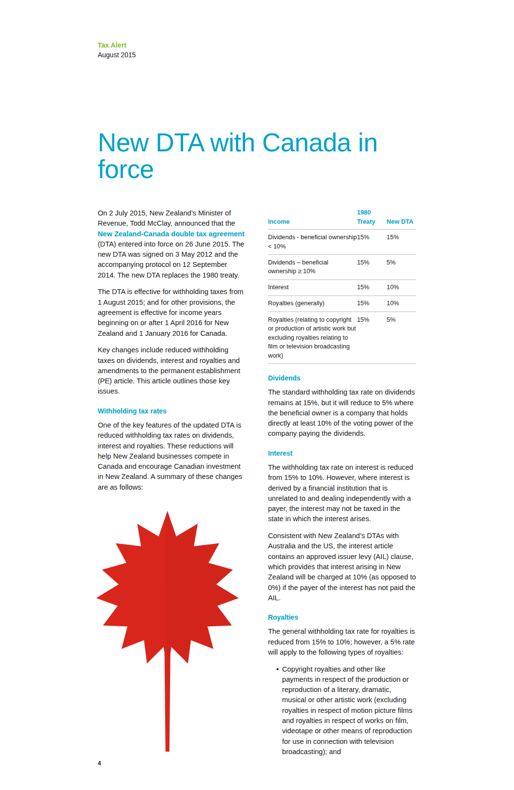Tax Alert
August 2015
New DTA with Canada in force
On 2 July 2015, New Zealand’s Minister of Revenue, Todd McClay, announced that the New Zealand-Canada double tax agreement (DTA) entered into force on 26 June 2015. The new DTA was signed on 3 May 2012 and the accompanying protocol on 12 September 2014. The new DTA replaces the 1980 treaty.
The DTA is effective for withholding taxes from 1 August 2015; and for other provisions, the agreement is effective for income years beginning on or after 1 April 2016 for New Zealand and 1 January 2016 for Canada.
Key changes include reduced withholding taxes on dividends, interest and royalties and amendments to the permanent establishment (PE) article. This article outlines those key issues.
Withholding tax rates
One of the key features of the updated DTA is reduced withholding tax rates on dividends, interest and royalties. These reductions will help New Zealand businesses compete in Canada and encourage Canadian investment in New Zealand. A summary of these changes are as follows:
| Income | 1980 Treaty | New DTA |
| --- | --- | --- |
| Dividends - beneficial ownership < 10% | 15% | 15% |
| Dividends – beneficial ownership ≥ 10% | 15% | 5% |
| Interest | 15% | 10% |
| Royalties (generally) | 15% | 10% |
| Royalties (relating to copyright or production of artistic work but excluding royalties relating to film or television broadcasting work) | 15% | 5% |
Dividends
The standard withholding tax rate on dividends remains at 15%, but it will reduce to 5% where the beneficial owner is a company that holds directly at least 10% of the voting power of the company paying the dividends.
Interest
The withholding tax rate on interest is reduced from 15% to 10%. However, where interest is derived by a financial institution that is unrelated to and dealing independently with a payer, the interest may not be taxed in the state in which the interest arises.
Consistent with New Zealand’s DTAs with Australia and the US, the interest article contains an approved issuer levy (AIL) clause, which provides that interest arising in New Zealand will be charged at 10% (as opposed to 0%) if the payer of the interest has not paid the AIL.
Royalties
The general withholding tax rate for royalties is reduced from 15% to 10%; however, a 5% rate will apply to the following types of royalties:
Copyright royalties and other like payments in respect of the production or reproduction of a literary, dramatic, musical or other artistic work (excluding royalties in respect of motion picture films and royalties in respect of works on film, videotape or other means of reproduction for use in connection with television broadcasting); and
4